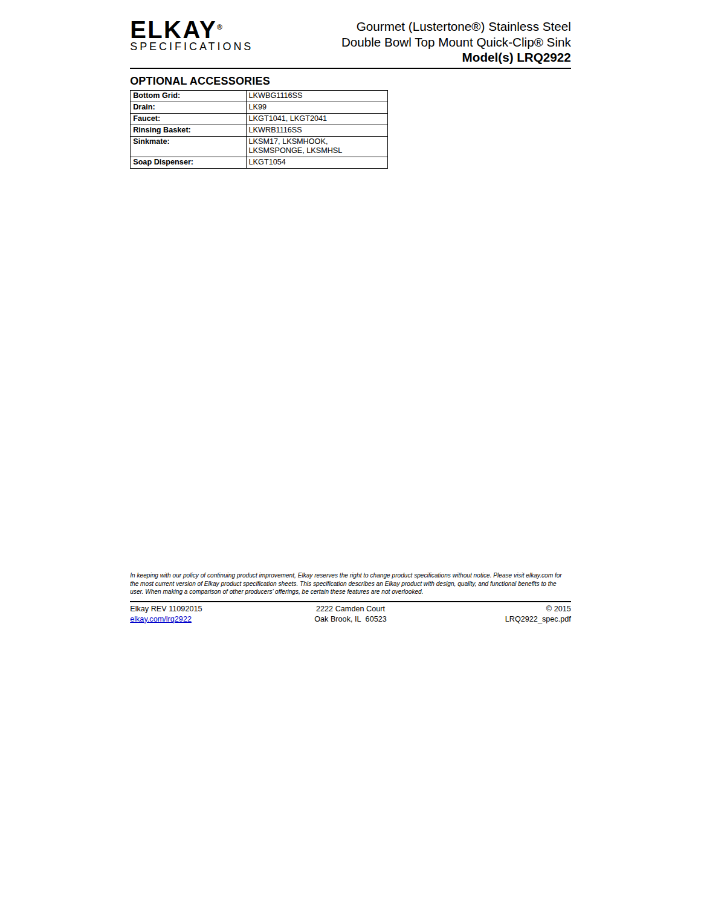ELKAY®
SPECIFICATIONS
Gourmet (Lustertone®) Stainless Steel
Double Bowl Top Mount Quick-Clip® Sink
Model(s) LRQ2922
OPTIONAL ACCESSORIES
| Bottom Grid: | LKWBG1116SS |
| Drain: | LK99 |
| Faucet: | LKGT1041, LKGT2041 |
| Rinsing Basket: | LKWRB1116SS |
| Sinkmate: | LKSM17, LKSMHOOK, LKSMSPONGE, LKSMHSL |
| Soap Dispenser: | LKGT1054 |
In keeping with our policy of continuing product improvement, Elkay reserves the right to change product specifications without notice. Please visit elkay.com for the most current version of Elkay product specification sheets. This specification describes an Elkay product with design, quality, and functional benefits to the user. When making a comparison of other producers’ offerings, be certain these features are not overlooked.
Elkay REV 11092015
elkay.com/lrq2922
2222 Camden Court
Oak Brook, IL 60523
© 2015
LRQ2922_spec.pdf